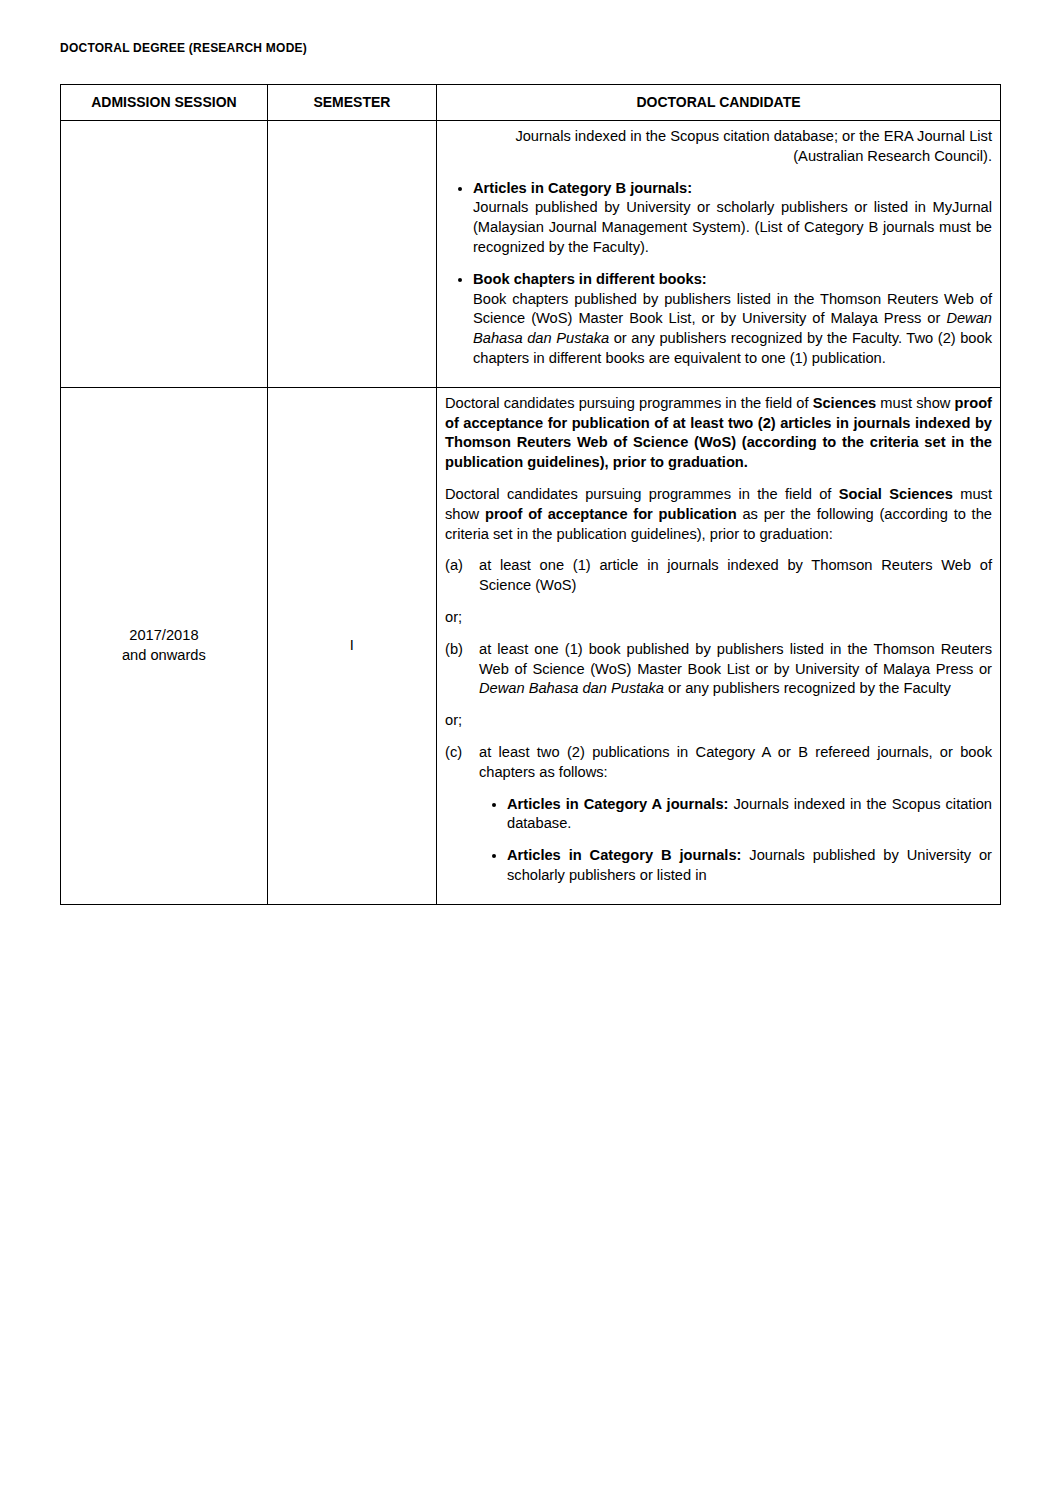DOCTORAL DEGREE (RESEARCH MODE)
| ADMISSION SESSION | SEMESTER | DOCTORAL CANDIDATE |
| --- | --- | --- |
| | | Journals indexed in the Scopus citation database; or the ERA Journal List (Australian Research Council). Articles in Category B journals: Journals published by University or scholarly publishers or listed in MyJurnal (Malaysian Journal Management System). (List of Category B journals must be recognized by the Faculty). Book chapters in different books: Book chapters published by publishers listed in the Thomson Reuters Web of Science (WoS) Master Book List, or by University of Malaya Press or Dewan Bahasa dan Pustaka or any publishers recognized by the Faculty. Two (2) book chapters in different books are equivalent to one (1) publication. |
| 2017/2018 and onwards | I | Doctoral candidates pursuing programmes in the field of Sciences must show proof of acceptance for publication of at least two (2) articles in journals indexed by Thomson Reuters Web of Science (WoS) (according to the criteria set in the publication guidelines), prior to graduation. Doctoral candidates pursuing programmes in the field of Social Sciences must show proof of acceptance for publication as per the following (according to the criteria set in the publication guidelines), prior to graduation: at least one (1) article in journals indexed by Thomson Reuters Web of Science (WoS) or; at least one (1) book published by publishers listed in the Thomson Reuters Web of Science (WoS) Master Book List or by University of Malaya Press or Dewan Bahasa dan Pustaka or any publishers recognized by the Faculty or; at least two (2) publications in Category A or B refereed journals, or book chapters as follows: Articles in Category A journals: Journals indexed in the Scopus citation database. Articles in Category B journals: Journals published by University or scholarly publishers or listed in |